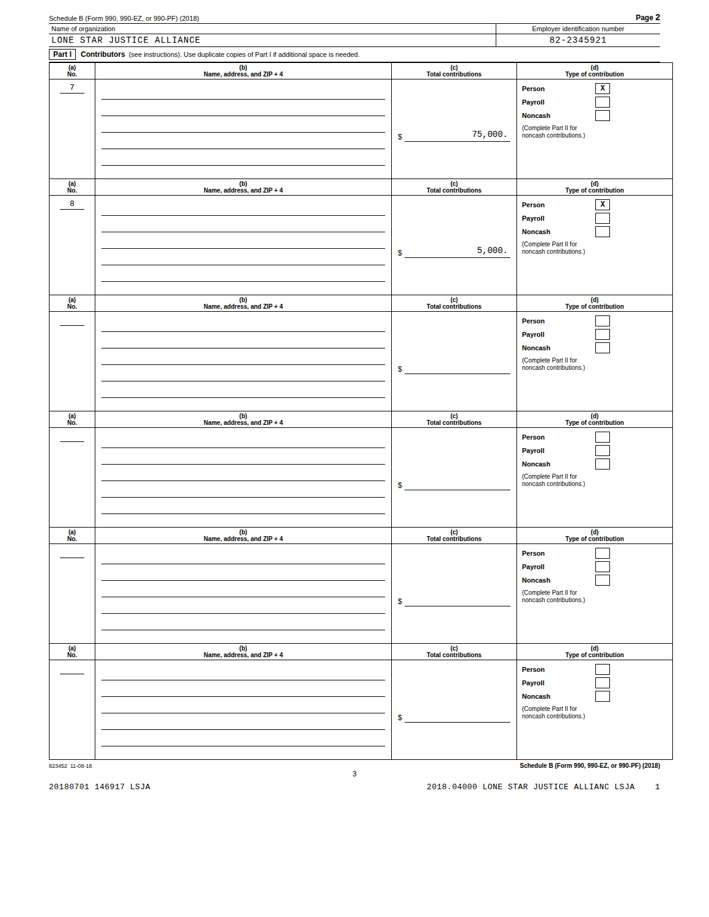Schedule B (Form 990, 990-EZ, or 990-PF) (2018)
Page 2
Name of organization
Employer identification number
LONE STAR JUSTICE ALLIANCE
82-2345921
Part I
Contributors
(see instructions). Use duplicate copies of Part I if additional space is needed.
| (a) No. | (b) Name, address, and ZIP + 4 | (c) Total contributions | (d) Type of contribution |
| --- | --- | --- | --- |
| 7 | | $ 75,000. | Person Payroll Noncash (Complete Part II for noncash contributions.) |
| (a) No. | (b) Name, address, and ZIP + 4 | (c) Total contributions | (d) Type of contribution |
| 8 | | $ 5,000. | Person Payroll Noncash (Complete Part II for noncash contributions.) |
| (a) No. | (b) Name, address, and ZIP + 4 | (c) Total contributions | (d) Type of contribution |
| | | $ | Person Payroll Noncash (Complete Part II for noncash contributions.) |
| (a) No. | (b) Name, address, and ZIP + 4 | (c) Total contributions | (d) Type of contribution |
| | | $ | Person Payroll Noncash (Complete Part II for noncash contributions.) |
| (a) No. | (b) Name, address, and ZIP + 4 | (c) Total contributions | (d) Type of contribution |
| | | $ | Person Payroll Noncash (Complete Part II for noncash contributions.) |
| (a) No. | (b) Name, address, and ZIP + 4 | (c) Total contributions | (d) Type of contribution |
| | | $ | Person Payroll Noncash (Complete Part II for noncash contributions.) |
823452 11-08-18
Schedule B (Form 990, 990-EZ, or 990-PF) (2018)
3
20180701 146917 LSJA
2018.04000 LONE STAR JUSTICE ALLIANC LSJA 1